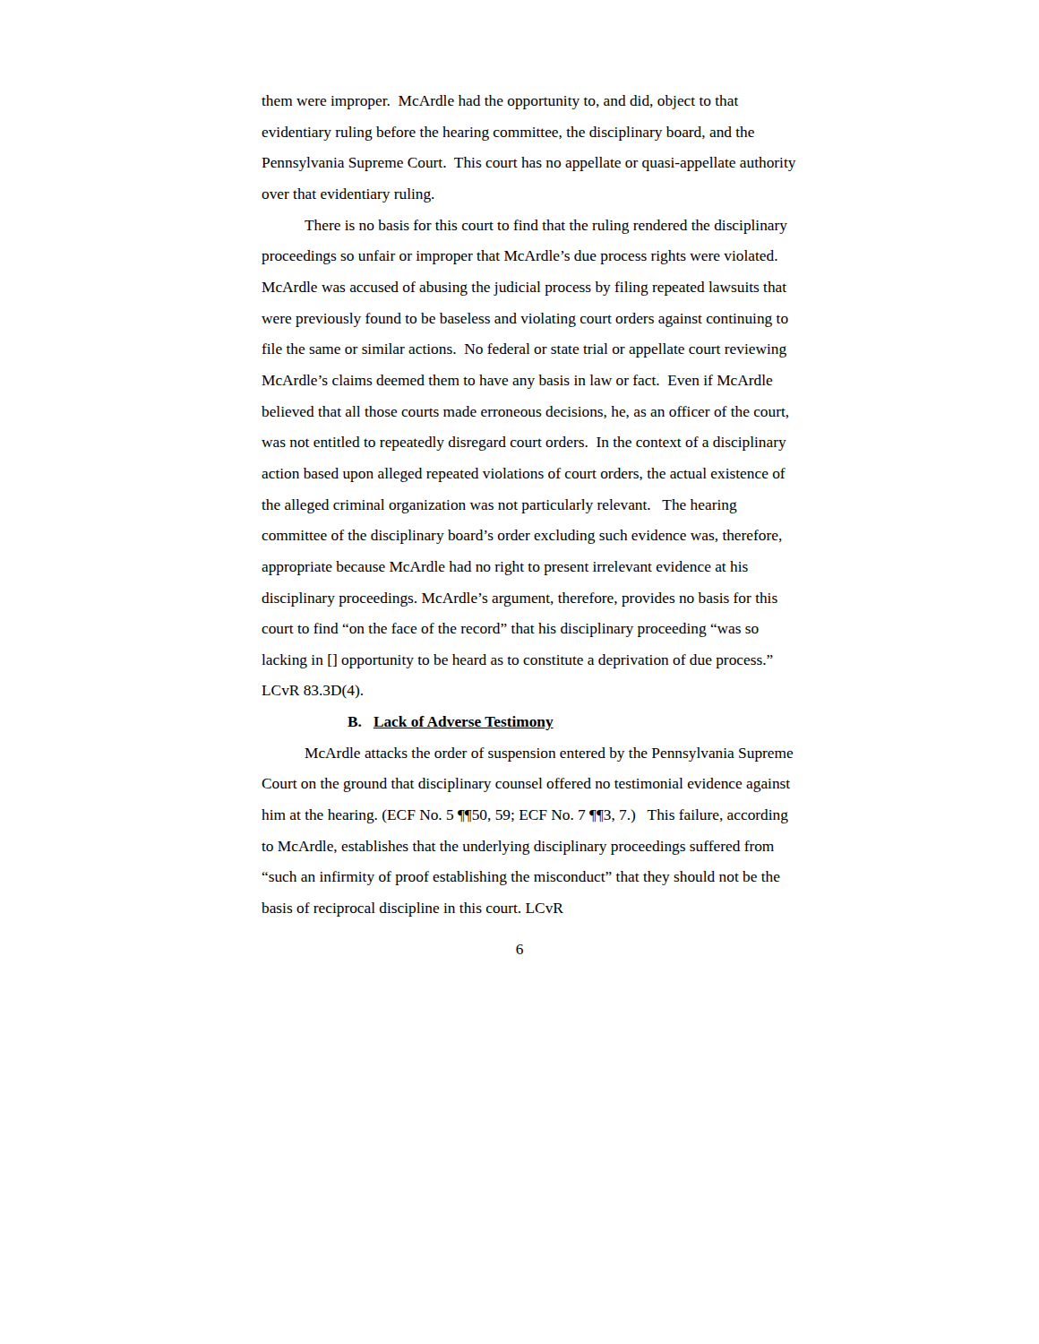them were improper. McArdle had the opportunity to, and did, object to that evidentiary ruling before the hearing committee, the disciplinary board, and the Pennsylvania Supreme Court. This court has no appellate or quasi-appellate authority over that evidentiary ruling.
There is no basis for this court to find that the ruling rendered the disciplinary proceedings so unfair or improper that McArdle’s due process rights were violated. McArdle was accused of abusing the judicial process by filing repeated lawsuits that were previously found to be baseless and violating court orders against continuing to file the same or similar actions. No federal or state trial or appellate court reviewing McArdle’s claims deemed them to have any basis in law or fact. Even if McArdle believed that all those courts made erroneous decisions, he, as an officer of the court, was not entitled to repeatedly disregard court orders. In the context of a disciplinary action based upon alleged repeated violations of court orders, the actual existence of the alleged criminal organization was not particularly relevant. The hearing committee of the disciplinary board’s order excluding such evidence was, therefore, appropriate because McArdle had no right to present irrelevant evidence at his disciplinary proceedings. McArdle’s argument, therefore, provides no basis for this court to find “on the face of the record” that his disciplinary proceeding “was so lacking in [] opportunity to be heard as to constitute a deprivation of due process.” LCvR 83.3D(4).
B. Lack of Adverse Testimony
McArdle attacks the order of suspension entered by the Pennsylvania Supreme Court on the ground that disciplinary counsel offered no testimonial evidence against him at the hearing. (ECF No. 5 ¶¶50, 59; ECF No. 7 ¶¶3, 7.) This failure, according to McArdle, establishes that the underlying disciplinary proceedings suffered from “such an infirmity of proof establishing the misconduct” that they should not be the basis of reciprocal discipline in this court. LCvR
6